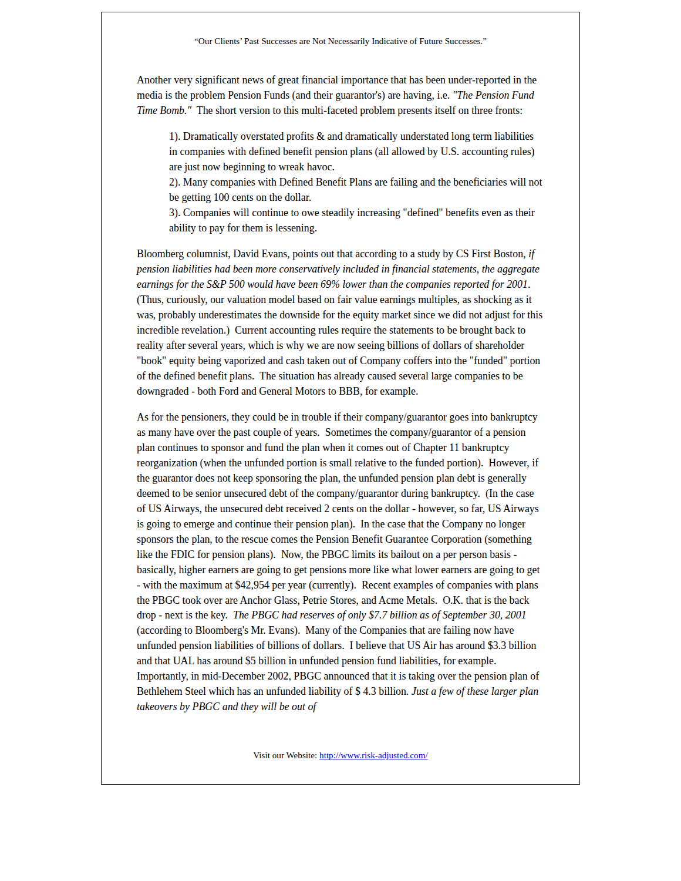“Our Clients’ Past Successes are Not Necessarily Indicative of Future Successes.”
Another very significant news of great financial importance that has been under-reported in the media is the problem Pension Funds (and their guarantor's) are having, i.e. "The Pension Fund Time Bomb." The short version to this multi-faceted problem presents itself on three fronts:
1). Dramatically overstated profits & and dramatically understated long term liabilities in companies with defined benefit pension plans (all allowed by U.S. accounting rules) are just now beginning to wreak havoc.
2). Many companies with Defined Benefit Plans are failing and the beneficiaries will not be getting 100 cents on the dollar.
3). Companies will continue to owe steadily increasing "defined" benefits even as their ability to pay for them is lessening.
Bloomberg columnist, David Evans, points out that according to a study by CS First Boston, if pension liabilities had been more conservatively included in financial statements, the aggregate earnings for the S&P 500 would have been 69% lower than the companies reported for 2001. (Thus, curiously, our valuation model based on fair value earnings multiples, as shocking as it was, probably underestimates the downside for the equity market since we did not adjust for this incredible revelation.) Current accounting rules require the statements to be brought back to reality after several years, which is why we are now seeing billions of dollars of shareholder "book" equity being vaporized and cash taken out of Company coffers into the "funded" portion of the defined benefit plans. The situation has already caused several large companies to be downgraded - both Ford and General Motors to BBB, for example.
As for the pensioners, they could be in trouble if their company/guarantor goes into bankruptcy as many have over the past couple of years. Sometimes the company/guarantor of a pension plan continues to sponsor and fund the plan when it comes out of Chapter 11 bankruptcy reorganization (when the unfunded portion is small relative to the funded portion). However, if the guarantor does not keep sponsoring the plan, the unfunded pension plan debt is generally deemed to be senior unsecured debt of the company/guarantor during bankruptcy. (In the case of US Airways, the unsecured debt received 2 cents on the dollar - however, so far, US Airways is going to emerge and continue their pension plan). In the case that the Company no longer sponsors the plan, to the rescue comes the Pension Benefit Guarantee Corporation (something like the FDIC for pension plans). Now, the PBGC limits its bailout on a per person basis - basically, higher earners are going to get pensions more like what lower earners are going to get - with the maximum at $42,954 per year (currently). Recent examples of companies with plans the PBGC took over are Anchor Glass, Petrie Stores, and Acme Metals. O.K. that is the back drop - next is the key. The PBGC had reserves of only $7.7 billion as of September 30, 2001 (according to Bloomberg's Mr. Evans). Many of the Companies that are failing now have unfunded pension liabilities of billions of dollars. I believe that US Air has around $3.3 billion and that UAL has around $5 billion in unfunded pension fund liabilities, for example. Importantly, in mid-December 2002, PBGC announced that it is taking over the pension plan of Bethlehem Steel which has an unfunded liability of $ 4.3 billion. Just a few of these larger plan takeovers by PBGC and they will be out of
Visit our Website: http://www.risk-adjusted.com/